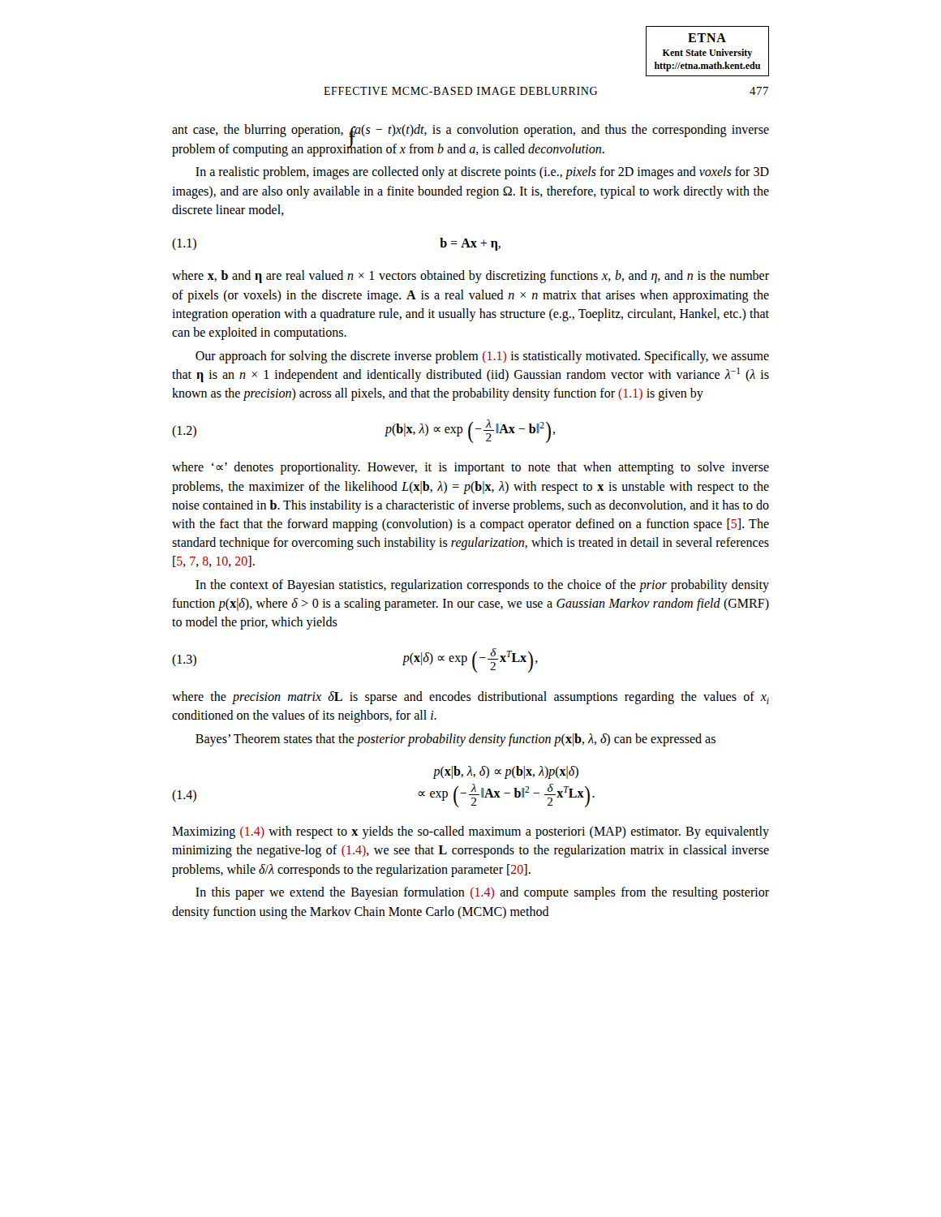ETNA
Kent State University
http://etna.math.kent.edu
EFFECTIVE MCMC-BASED IMAGE DEBLURRING
477
ant case, the blurring operation, ∫Ω a(s − t)x(t)dt, is a convolution operation, and thus the corresponding inverse problem of computing an approximation of x from b and a, is called deconvolution.
In a realistic problem, images are collected only at discrete points (i.e., pixels for 2D images and voxels for 3D images), and are also only available in a finite bounded region Ω. It is, therefore, typical to work directly with the discrete linear model,
(1.1)
b = Ax + η,
where x, b and η are real valued n × 1 vectors obtained by discretizing functions x, b, and η, and n is the number of pixels (or voxels) in the discrete image. A is a real valued n × n matrix that arises when approximating the integration operation with a quadrature rule, and it usually has structure (e.g., Toeplitz, circulant, Hankel, etc.) that can be exploited in computations.
Our approach for solving the discrete inverse problem (1.1) is statistically motivated. Specifically, we assume that η is an n × 1 independent and identically distributed (iid) Gaussian random vector with variance λ−1 (λ is known as the precision) across all pixels, and that the probability density function for (1.1) is given by
(1.2)
p(b|x, λ) ∝ exp (−λ 2‖Ax − b‖2),
where ‘∝’ denotes proportionality. However, it is important to note that when attempting to solve inverse problems, the maximizer of the likelihood L(x|b, λ) = p(b|x, λ) with respect to x is unstable with respect to the noise contained in b. This instability is a characteristic of inverse problems, such as deconvolution, and it has to do with the fact that the forward mapping (convolution) is a compact operator defined on a function space [5]. The standard technique for overcoming such instability is regularization, which is treated in detail in several references [5, 7, 8, 10, 20].
In the context of Bayesian statistics, regularization corresponds to the choice of the prior probability density function p(x|δ), where δ > 0 is a scaling parameter. In our case, we use a Gaussian Markov random field (GMRF) to model the prior, which yields
(1.3)
p(x|δ) ∝ exp (−δ 2 xTLx),
where the precision matrix δL is sparse and encodes distributional assumptions regarding the values of xi conditioned on the values of its neighbors, for all i.
Bayes’ Theorem states that the posterior probability density function p(x|b, λ, δ) can be expressed as
p(x|b, λ, δ) ∝ p(b|x, λ)p(x|δ)
(1.4)
∝ exp (−λ 2‖Ax − b‖2 − δ 2 xTLx).
Maximizing (1.4) with respect to x yields the so-called maximum a posteriori (MAP) estimator. By equivalently minimizing the negative-log of (1.4), we see that L corresponds to the regularization matrix in classical inverse problems, while δ/λ corresponds to the regularization parameter [20].
In this paper we extend the Bayesian formulation (1.4) and compute samples from the resulting posterior density function using the Markov Chain Monte Carlo (MCMC) method